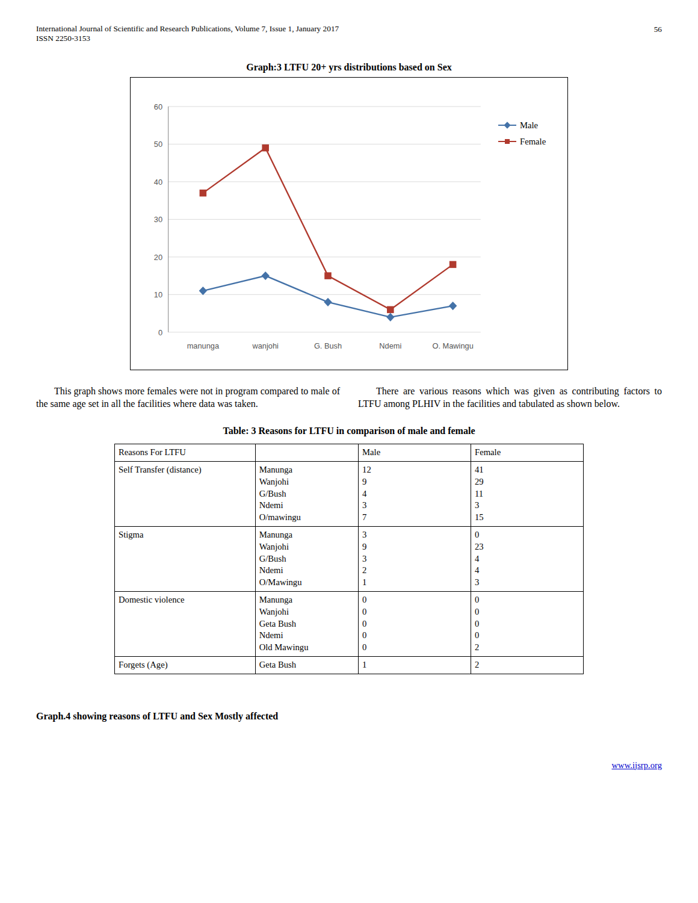International Journal of Scientific and Research Publications, Volume 7, Issue 1, January 2017
ISSN 2250-3153
56
Graph:3 LTFU 20+ yrs distributions based on Sex
60 50 40 30 20 10 0 manunga wanjohi G. Bush Ndemi O. Mawingu
Male
Female
This graph shows more females were not in program compared to male of the same age set in all the facilities where data was taken.
There are various reasons which was given as contributing factors to LTFU among PLHIV in the facilities and tabulated as shown below.
Table: 3 Reasons for LTFU in comparison of male and female
| Reasons For LTFU | | Male | Female |
| Self Transfer (distance) | Manunga Wanjohi G/Bush Ndemi O/mawingu | 12 9 4 3 7 | 41 29 11 3 15 |
| Stigma | Manunga Wanjohi G/Bush Ndemi O/Mawingu | 3 9 3 2 1 | 0 23 4 4 3 |
| Domestic violence | Manunga Wanjohi Geta Bush Ndemi Old Mawingu | 0 0 0 0 0 | 0 0 0 0 2 |
| Forgets (Age) | Geta Bush | 1 | 2 |
Graph.4 showing reasons of LTFU and Sex Mostly affected
www.ijsrp.org